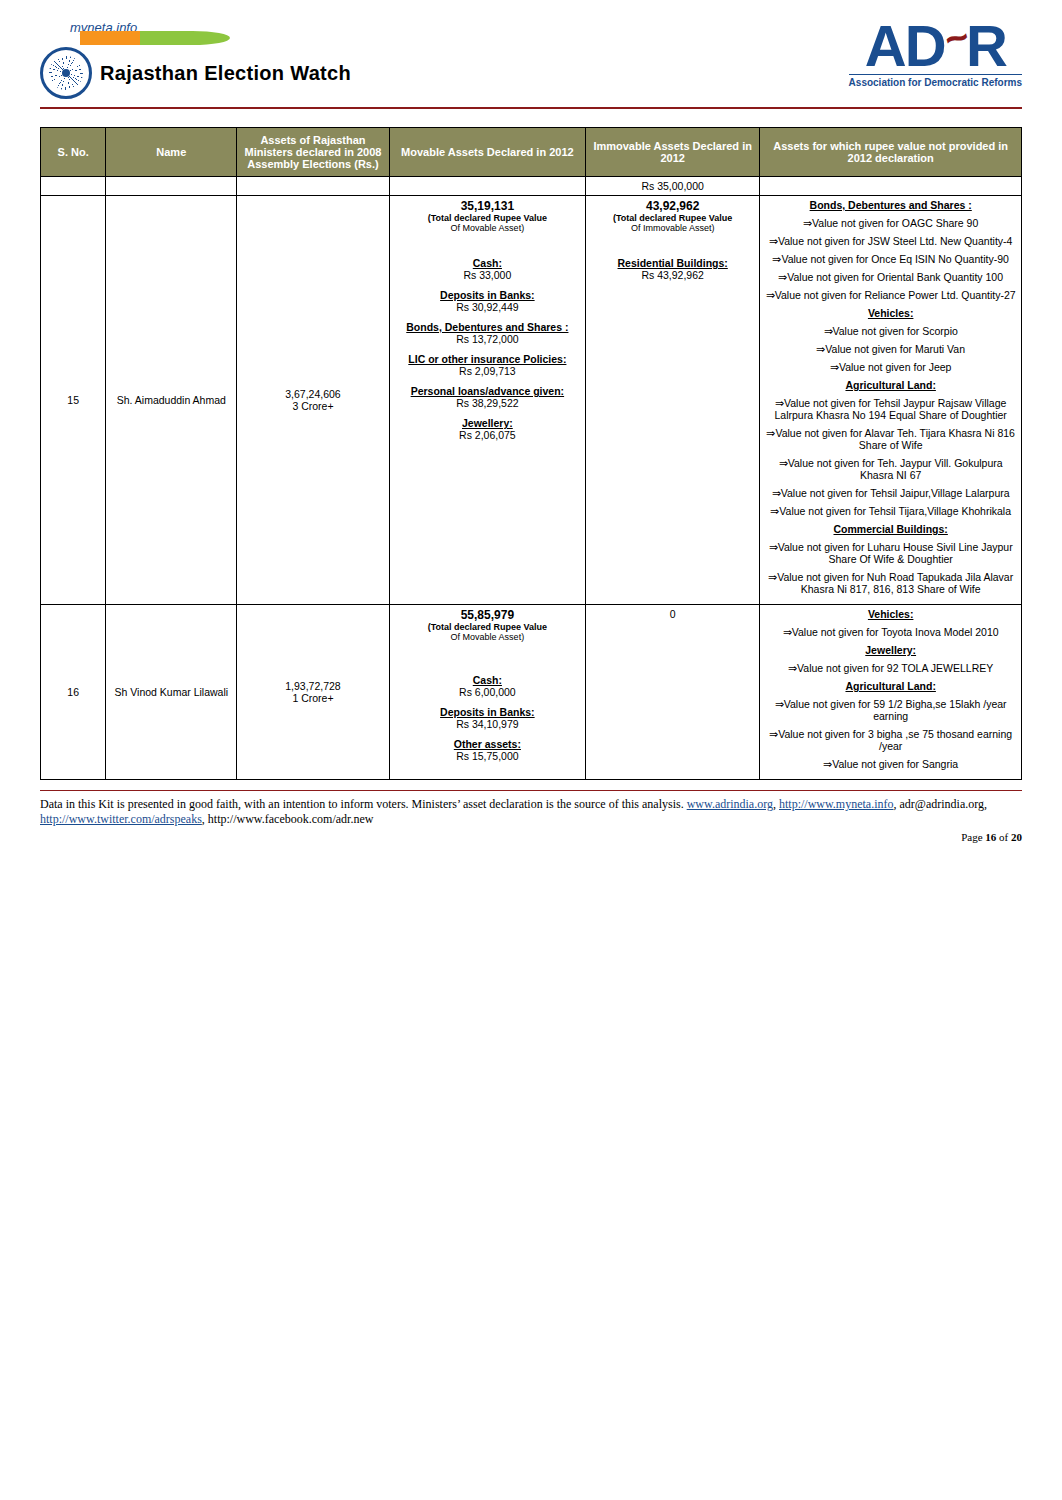myneta.info
Rajasthan Election Watch
AD~R
Association for Democratic Reforms
| S. No. | Name | Assets of Rajasthan Ministers declared in 2008 Assembly Elections (Rs.) | Movable Assets Declared in 2012 | Immovable Assets Declared in 2012 | Assets for which rupee value not provided in 2012 declaration |
| --- | --- | --- | --- | --- | --- |
| | | | | Rs 35,00,000 | |
| 15 | Sh. Aimaduddin Ahmad | 3,67,24,606 3 Crore+ | 35,19,131 (Total declared Rupee Value Of Movable Asset) Cash: Rs 33,000 Deposits in Banks: Rs 30,92,449 Bonds, Debentures and Shares : Rs 13,72,000 LIC or other insurance Policies: Rs 2,09,713 Personal loans/advance given: Rs 38,29,522 Jewellery: Rs 2,06,075 | 43,92,962 (Total declared Rupee Value Of Immovable Asset) Residential Buildings: Rs 43,92,962 | Bonds, Debentures and Shares : ⇒Value not given for OAGC Share 90 ⇒Value not given for JSW Steel Ltd. New Quantity-4 ⇒Value not given for Once Eq ISIN No Quantity-90 ⇒Value not given for Oriental Bank Quantity 100 ⇒Value not given for Reliance Power Ltd. Quantity-27 Vehicles: ⇒Value not given for Scorpio ⇒Value not given for Maruti Van ⇒Value not given for Jeep Agricultural Land: ⇒Value not given for Tehsil Jaypur Rajsaw Village Lalrpura Khasra No 194 Equal Share of Doughtier ⇒Value not given for Alavar Teh. Tijara Khasra Ni 816 Share of Wife ⇒Value not given for Teh. Jaypur Vill. Gokulpura Khasra NI 67 ⇒Value not given for Tehsil Jaipur,Village Lalarpura ⇒Value not given for Tehsil Tijara,Village Khohrikala Commercial Buildings: ⇒Value not given for Luharu House Sivil Line Jaypur Share Of Wife & Doughtier ⇒Value not given for Nuh Road Tapukada Jila Alavar Khasra Ni 817, 816, 813 Share of Wife |
| 16 | Sh Vinod Kumar Lilawali | 1,93,72,728 1 Crore+ | 55,85,979 (Total declared Rupee Value Of Movable Asset) Cash: Rs 6,00,000 Deposits in Banks: Rs 34,10,979 Other assets: Rs 15,75,000 | 0 | Vehicles: ⇒Value not given for Toyota Inova Model 2010 Jewellery: ⇒Value not given for 92 TOLA JEWELLREY Agricultural Land: ⇒Value not given for 59 1/2 Bigha,se 15lakh /year earning ⇒Value not given for 3 bigha ,se 75 thosand earning /year ⇒Value not given for Sangria |
Data in this Kit is presented in good faith, with an intention to inform voters. Ministers’ asset declaration is the source of this analysis. www.adrindia.org, http://www.myneta.info, adr@adrindia.org, http://www.twitter.com/adrspeaks, http://www.facebook.com/adr.new
Page 16 of 20